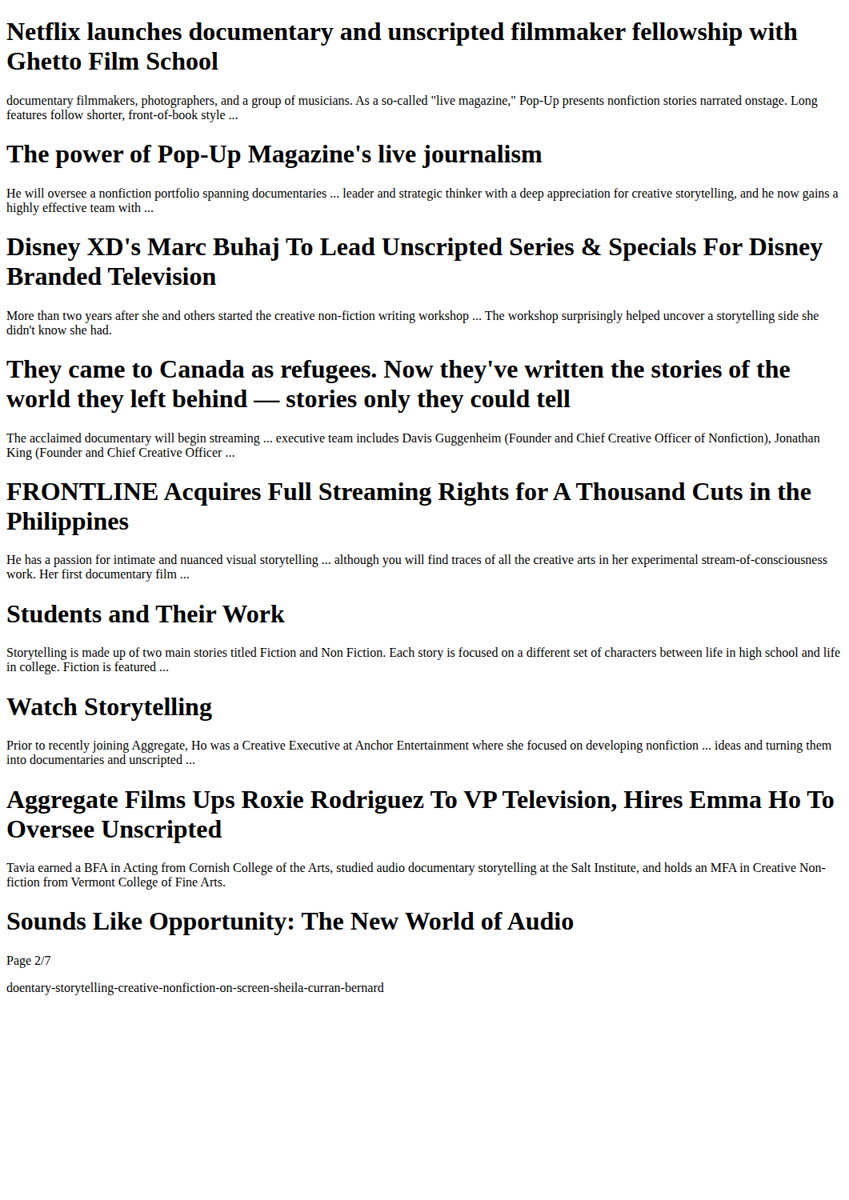Netflix launches documentary and unscripted filmmaker fellowship with Ghetto Film School
documentary filmmakers, photographers, and a group of musicians. As a so-called "live magazine," Pop-Up presents nonfiction stories narrated onstage. Long features follow shorter, front-of-book style ...
The power of Pop-Up Magazine's live journalism
He will oversee a nonfiction portfolio spanning documentaries ... leader and strategic thinker with a deep appreciation for creative storytelling, and he now gains a highly effective team with ...
Disney XD's Marc Buhaj To Lead Unscripted Series & Specials For Disney Branded Television
More than two years after she and others started the creative non-fiction writing workshop ... The workshop surprisingly helped uncover a storytelling side she didn't know she had.
They came to Canada as refugees. Now they've written the stories of the world they left behind — stories only they could tell
The acclaimed documentary will begin streaming ... executive team includes Davis Guggenheim (Founder and Chief Creative Officer of Nonfiction), Jonathan King (Founder and Chief Creative Officer ...
FRONTLINE Acquires Full Streaming Rights for A Thousand Cuts in the Philippines
He has a passion for intimate and nuanced visual storytelling ... although you will find traces of all the creative arts in her experimental stream-of-consciousness work. Her first documentary film ...
Students and Their Work
Storytelling is made up of two main stories titled Fiction and Non Fiction. Each story is focused on a different set of characters between life in high school and life in college. Fiction is featured ...
Watch Storytelling
Prior to recently joining Aggregate, Ho was a Creative Executive at Anchor Entertainment where she focused on developing nonfiction ... ideas and turning them into documentaries and unscripted ...
Aggregate Films Ups Roxie Rodriguez To VP Television, Hires Emma Ho To Oversee Unscripted
Tavia earned a BFA in Acting from Cornish College of the Arts, studied audio documentary storytelling at the Salt Institute, and holds an MFA in Creative Non-fiction from Vermont College of Fine Arts.
Sounds Like Opportunity: The New World of Audio
Page 2/7
doentary-storytelling-creative-nonfiction-on-screen-sheila-curran-bernard